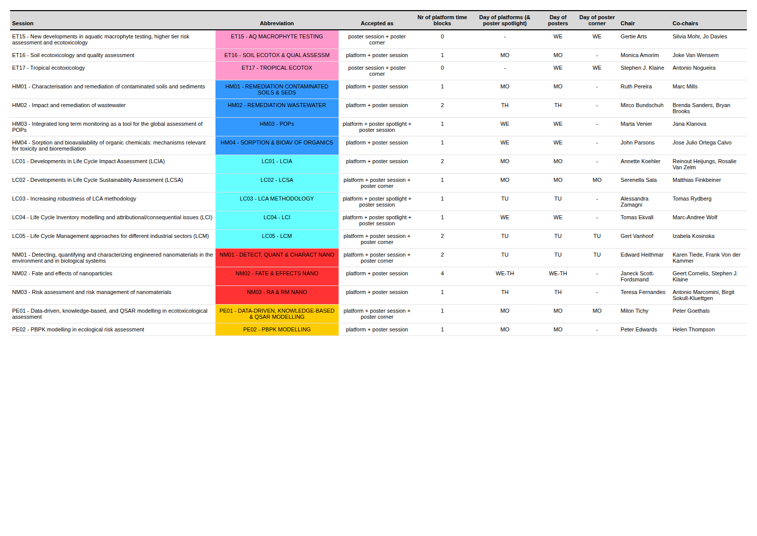| Session | Abbreviation | Accepted as | Nr of platform time blocks | Day of platforms (& poster spotlight) | Day of posters | Day of poster corner | Chair | Co-chairs |
| --- | --- | --- | --- | --- | --- | --- | --- | --- |
| ET15 - New developments in aquatic macrophyte testing, higher tier risk assessment and ecotoxicology | ET15 - AQ MACROPHYTE TESTING | poster session + poster corner | 0 | - | WE | WE | Gertie Arts | Silvia Mohr, Jo Davies |
| ET16 - Soil ecotoxicology and quality assessment | ET16 - SOIL ECOTOX & QUAL ASSESSM | platform + poster session | 1 | MO | MO | - | Monica Amorim | Joke Van Wensem |
| ET17 - Tropical ecotoxicology | ET17 - TROPICAL ECOTOX | poster session + poster corner | 0 | - | WE | WE | Stephen J. Klaine | Antonio Nogueira |
| HM01 - Characterisation and remediation of contaminated soils and sediments | HM01 - REMEDIATION CONTAMINATED SOILS & SEDS | platform + poster session | 1 | MO | MO | - | Ruth Pereira | Marc Mills |
| HM02 - Impact and remediation of wastewater | HM02 - REMEDIATION WASTEWATER | platform + poster session | 2 | TH | TH | - | Mirco Bundschuh | Brenda Sanders, Bryan Brooks |
| HM03 - Integrated long term monitoring as a tool for the global assessment of POPs | HM03 - POPs | platform + poster spotlight + poster session | 1 | WE | WE | - | Marta Venier | Jana Klanova |
| HM04 - Sorption and bioavailability of organic chemicals: mechanisms relevant for toxicity and bioremediation | HM04 - SORPTION & BIOAV OF ORGANICS | platform + poster session | 1 | WE | WE | - | John Parsons | Jose Julio Ortega Calvo |
| LC01 - Developments in Life Cycle Impact Assessment (LCIA) | LC01 - LCIA | platform + poster session | 2 | MO | MO | - | Annette Koehler | Reinout Heijungs, Rosalie Van Zelm |
| LC02 - Developments in Life Cycle Sustainability Assessment (LCSA) | LC02 - LCSA | platform + poster session + poster corner | 1 | MO | MO | MO | Serenella Sala | Matthias Finkbeiner |
| LC03 - Increasing robustness of LCA methodology | LC03 - LCA METHODOLOGY | platform + poster spotlight + poster session | 1 | TU | TU | - | Alessandra Zamagni | Tomas Rydberg |
| LC04 - Life Cycle Inventory modelling and attributional/consequential issues (LCI) | LC04 - LCI | platform + poster spotlight + poster session | 1 | WE | WE | - | Tomas Ekvall | Marc-Andree Wolf |
| LC05 - Life Cycle Management approaches for different industrial sectors (LCM) | LC05 - LCM | platform + poster session + poster corner | 2 | TU | TU | TU | Gert Vanhoof | Izabela Kosinska |
| NM01 - Detecting, quantifying and characterizing engineered nanomaterials in the environment and in biological systems | NM01 - DETECT, QUANT & CHARACT NANO | platform + poster session + poster corner | 2 | TU | TU | TU | Edward Heithmar | Karen Tiede, Frank Von der Kammer |
| NM02 - Fate and effects of nanoparticles | NM02 - FATE & EFFECTS NANO | platform + poster session | 4 | WE-TH | WE-TH | - | Janeck Scott-Fordsmand | Geert Cornelis, Stephen J. Klaine |
| NM03 - Risk assessment and risk management of nanomaterials | NM03 - RA & RM NANO | platform + poster session | 1 | TH | TH | - | Teresa Fernandes | Antonio Marcomini, Birgit Sokull-Kluettgen |
| PE01 - Data-driven, knowledge-based, and QSAR modelling in ecotoxicological assessment | PE01 - DATA-DRIVEN, KNOWLEDGE-BASED & QSAR MODELLING | platform + poster session + poster corner | 1 | MO | MO | MO | Milon Tichy | Peter Goethals |
| PE02 - PBPK modelling in ecological risk assessment | PE02 - PBPK MODELLING | platform + poster session | 1 | MO | MO | - | Peter Edwards | Helen Thompson |